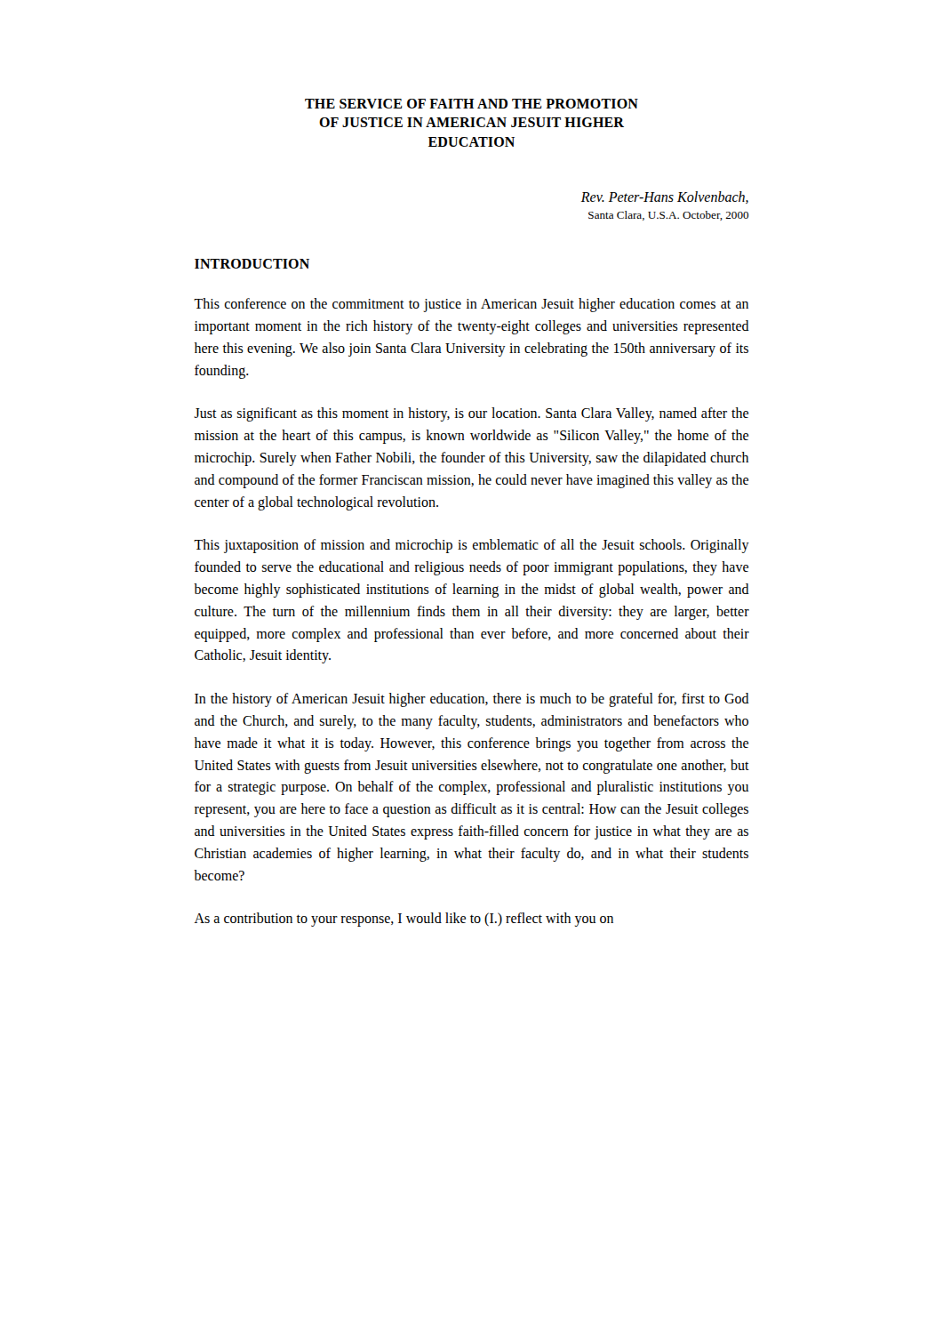The Service of Faith and the Promotion
of Justice in American Jesuit Higher
Education
Rev. Peter-Hans Kolvenbach, Santa Clara, U.S.A. October, 2000
Introduction
This conference on the commitment to justice in American Jesuit higher education comes at an important moment in the rich history of the twenty-eight colleges and universities represented here this evening. We also join Santa Clara University in celebrating the 150th anniversary of its founding.
Just as significant as this moment in history, is our location. Santa Clara Valley, named after the mission at the heart of this campus, is known worldwide as "Silicon Valley," the home of the microchip. Surely when Father Nobili, the founder of this University, saw the dilapidated church and compound of the former Franciscan mission, he could never have imagined this valley as the center of a global technological revolution.
This juxtaposition of mission and microchip is emblematic of all the Jesuit schools. Originally founded to serve the educational and religious needs of poor immigrant populations, they have become highly sophisticated institutions of learning in the midst of global wealth, power and culture. The turn of the millennium finds them in all their diversity: they are larger, better equipped, more complex and professional than ever before, and more concerned about their Catholic, Jesuit identity.
In the history of American Jesuit higher education, there is much to be grateful for, first to God and the Church, and surely, to the many faculty, students, administrators and benefactors who have made it what it is today. However, this conference brings you together from across the United States with guests from Jesuit universities elsewhere, not to congratulate one another, but for a strategic purpose. On behalf of the complex, professional and pluralistic institutions you represent, you are here to face a question as difficult as it is central: How can the Jesuit colleges and universities in the United States express faith-filled concern for justice in what they are as Christian academies of higher learning, in what their faculty do, and in what their students become?
As a contribution to your response, I would like to (I.) reflect with you on